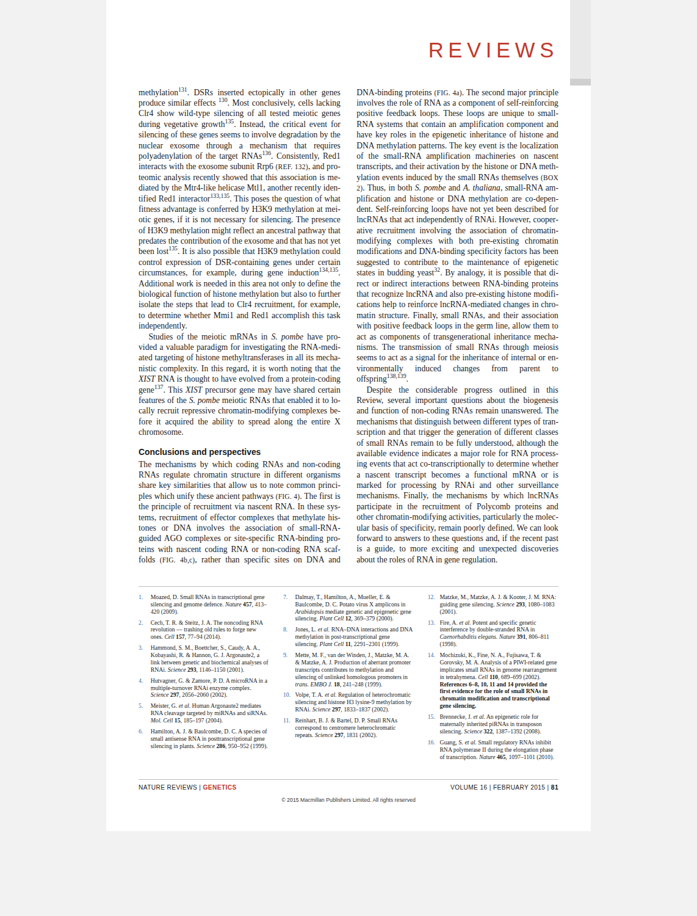Reviews
methylation131. DSRs inserted ectopically in other genes produce similar effects 130. Most conclusively, cells lacking Clr4 show wild-type silencing of all tested meiotic genes during vegetative growth135. Instead, the critical event for silencing of these genes seems to involve degradation by the nuclear exosome through a mechanism that requires polyadenylation of the target RNAs136. Consistently, Red1 interacts with the exosome subunit Rrp6 (REF. 132), and proteomic analysis recently showed that this association is mediated by the Mtr4-like helicase Mtl1, another recently identified Red1 interactor133,135. This poses the question of what fitness advantage is conferred by H3K9 methylation at meiotic genes, if it is not necessary for silencing. The presence of H3K9 methylation might reflect an ancestral pathway that predates the contribution of the exosome and that has not yet been lost135. It is also possible that H3K9 methylation could control expression of DSR-containing genes under certain circumstances, for example, during gene induction134,135. Additional work is needed in this area not only to define the biological function of histone methylation but also to further isolate the steps that lead to Clr4 recruitment, for example, to determine whether Mmi1 and Red1 accomplish this task independently.
Studies of the meiotic mRNAs in S. pombe have provided a valuable paradigm for investigating the RNA-mediated targeting of histone methyltransferases in all its mechanistic complexity. In this regard, it is worth noting that the XIST RNA is thought to have evolved from a protein-coding gene137. This XIST precursor gene may have shared certain features of the S. pombe meiotic RNAs that enabled it to locally recruit repressive chromatin-modifying complexes before it acquired the ability to spread along the entire X chromosome.
Conclusions and perspectives
The mechanisms by which coding RNAs and non-coding RNAs regulate chromatin structure in different organisms share key similarities that allow us to note common principles which unify these ancient pathways (FIG. 4). The first is the principle of recruitment via nascent RNA. In these systems, recruitment of effector complexes that methylate histones or DNA involves the association of small-RNA-guided AGO complexes or site-specific RNA-binding proteins with nascent coding RNA or non-coding RNA scaffolds (FIG. 4b,c), rather than specific sites on DNA and DNA-binding proteins (FIG. 4a). The second major principle involves the role of RNA as a component of self-reinforcing positive feedback loops. These loops are unique to small-RNA systems that contain an amplification component and have key roles in the epigenetic inheritance of histone and DNA methylation patterns. The key event is the localization of the small-RNA amplification machineries on nascent transcripts, and their activation by the histone or DNA methylation events induced by the small RNAs themselves (BOX 2). Thus, in both S. pombe and A. thaliana, small-RNA amplification and histone or DNA methylation are co-dependent. Self-reinforcing loops have not yet been described for lncRNAs that act independently of RNAi. However, cooperative recruitment involving the association of chromatin-modifying complexes with both pre-existing chromatin modifications and DNA-binding specificity factors has been suggested to contribute to the maintenance of epigenetic states in budding yeast32. By analogy, it is possible that direct or indirect interactions between RNA-binding proteins that recognize lncRNA and also pre-existing histone modifications help to reinforce lncRNA-mediated changes in chromatin structure. Finally, small RNAs, and their association with positive feedback loops in the germ line, allow them to act as components of transgenerational inheritance mechanisms. The transmission of small RNAs through meiosis seems to act as a signal for the inheritance of internal or environmentally induced changes from parent to offspring138,139.
Despite the considerable progress outlined in this Review, several important questions about the biogenesis and function of non-coding RNAs remain unanswered. The mechanisms that distinguish between different types of transcription and that trigger the generation of different classes of small RNAs remain to be fully understood, although the available evidence indicates a major role for RNA processing events that act co-transcriptionally to determine whether a nascent transcript becomes a functional mRNA or is marked for processing by RNAi and other surveillance mechanisms. Finally, the mechanisms by which lncRNAs participate in the recruitment of Polycomb proteins and other chromatin-modifying activities, particularly the molecular basis of specificity, remain poorly defined. We can look forward to answers to these questions and, if the recent past is a guide, to more exciting and unexpected discoveries about the roles of RNA in gene regulation.
Moazed, D. Small RNAs in transcriptional gene silencing and genome defence. Nature 457, 413–420 (2009).
Cech, T. R. & Steitz, J. A. The noncoding RNA revolution — trashing old rules to forge new ones. Cell 157, 77–94 (2014).
Hammond, S. M., Boettcher, S., Caudy, A. A., Kobayashi, R. & Hannon, G. J. Argonaute2, a link between genetic and biochemical analyses of RNAi. Science 293, 1146–1150 (2001).
Hutvagner, G. & Zamore, P. D. A microRNA in a multiple-turnover RNAi enzyme complex. Science 297, 2056–2060 (2002).
Meister, G. et al. Human Argonaute2 mediates RNA cleavage targeted by miRNAs and siRNAs. Mol. Cell 15, 185–197 (2004).
Hamilton, A. J. & Baulcombe, D. C. A species of small antisense RNA in posttranscriptional gene silencing in plants. Science 286, 950–952 (1999).
Dalmay, T., Hamilton, A., Mueller, E. & Baulcombe, D. C. Potato virus X amplicons in Arabidopsis mediate genetic and epigenetic gene silencing. Plant Cell 12, 369–379 (2000).
Jones, L. et al. RNA–DNA interactions and DNA methylation in post-transcriptional gene silencing. Plant Cell 11, 2291–2301 (1999).
Mette, M. F., van der Winden, J., Matzke, M. A. & Matzke, A. J. Production of aberrant promoter transcripts contributes to methylation and silencing of unlinked homologous promoters in trans. EMBO J. 18, 241–248 (1999).
Volpe, T. A. et al. Regulation of heterochromatic silencing and histone H3 lysine-9 methylation by RNAi. Science 297, 1833–1837 (2002).
Reinhart, B. J. & Bartel, D. P. Small RNAs correspond to centromere heterochromatic repeats. Science 297, 1831 (2002).
Matzke, M., Matzke, A. J. & Kooter, J. M. RNA: guiding gene silencing. Science 293, 1080–1083 (2001).
Fire, A. et al. Potent and specific genetic interference by double-stranded RNA in Caenorhabditis elegans. Nature 391, 806–811 (1998).
Mochizuki, K., Fine, N. A., Fujisawa, T. & Gorovsky, M. A. Analysis of a PIWI-related gene implicates small RNAs in genome rearrangement in tetrahymena. Cell 110, 689–699 (2002). References 6–8, 10, 11 and 14 provided the first evidence for the role of small RNAs in chromatin modification and transcriptional gene silencing.
Brennecke, J. et al. An epigenetic role for maternally inherited piRNAs in transposon silencing. Science 322, 1387–1392 (2008).
Guang, S. et al. Small regulatory RNAs inhibit RNA polymerase II during the elongation phase of transcription. Nature 465, 1097–1101 (2010).
Nature Reviews | Genetics
Volume 16 | February 2015 | 81
© 2015 Macmillan Publishers Limited. All rights reserved